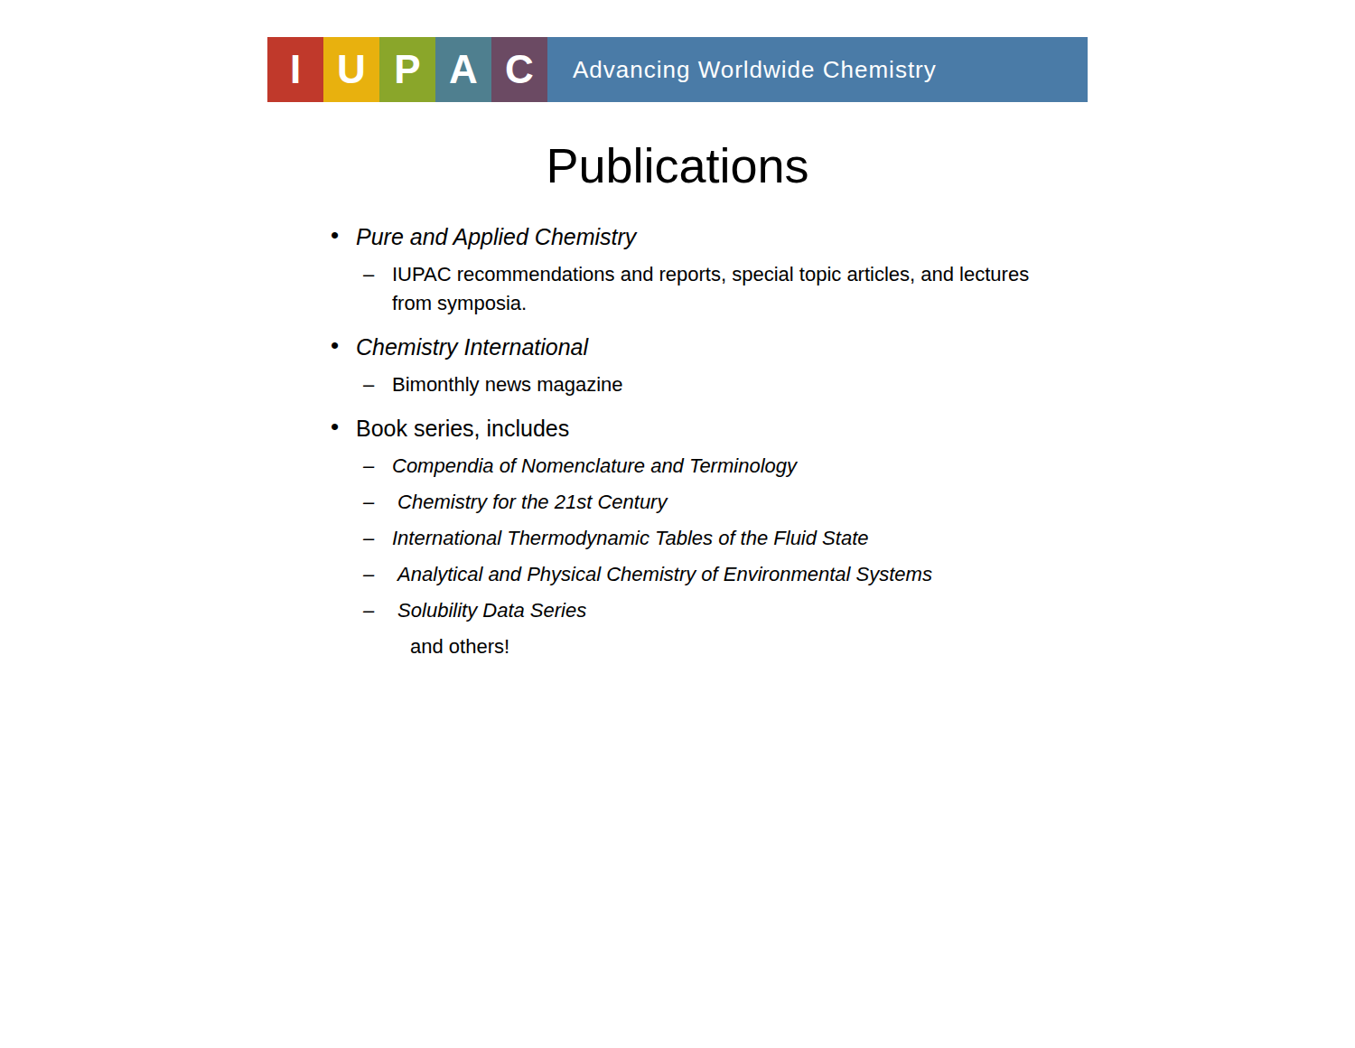I
U
P
A
C
Advancing Worldwide Chemistry
Publications
Pure and Applied Chemistry
IUPAC recommendations and reports, special topic articles, and lectures from symposia.
Chemistry International
Bimonthly news magazine
Book series, includes
Compendia of Nomenclature and Terminology
Chemistry for the 21st Century
International Thermodynamic Tables of the Fluid State
Analytical and Physical Chemistry of Environmental Systems
Solubility Data Series
and others!